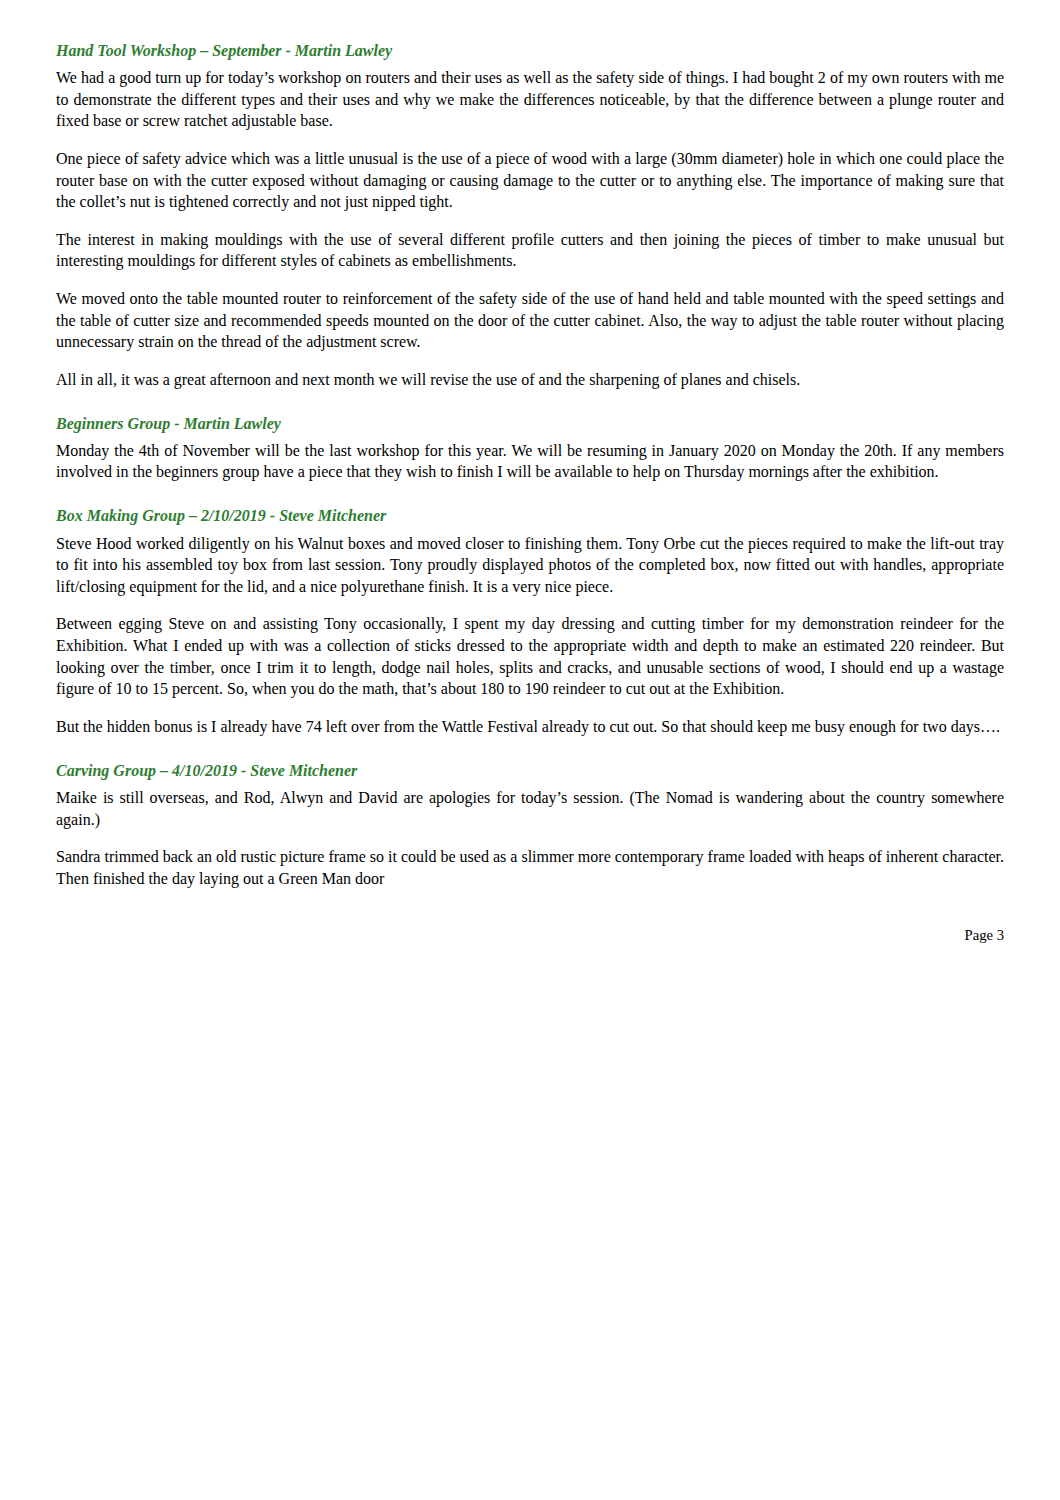Hand Tool Workshop – September - Martin Lawley
We had a good turn up for today’s workshop on routers and their uses as well as the safety side of things. I had bought 2 of my own routers with me to demonstrate the different types and their uses and why we make the differences noticeable, by that the difference between a plunge router and fixed base or screw ratchet adjustable base.
One piece of safety advice which was a little unusual is the use of a piece of wood with a large (30mm diameter) hole in which one could place the router base on with the cutter exposed without damaging or causing damage to the cutter or to anything else. The importance of making sure that the collet’s nut is tightened correctly and not just nipped tight.
The interest in making mouldings with the use of several different profile cutters and then joining the pieces of timber to make unusual but interesting mouldings for different styles of cabinets as embellishments.
We moved onto the table mounted router to reinforcement of the safety side of the use of hand held and table mounted with the speed settings and the table of cutter size and recommended speeds mounted on the door of the cutter cabinet. Also, the way to adjust the table router without placing unnecessary strain on the thread of the adjustment screw.
All in all, it was a great afternoon and next month we will revise the use of and the sharpening of planes and chisels.
Beginners Group - Martin Lawley
Monday the 4th of November will be the last workshop for this year. We will be resuming in January 2020 on Monday the 20th. If any members involved in the beginners group have a piece that they wish to finish I will be available to help on Thursday mornings after the exhibition.
Box Making Group – 2/10/2019 - Steve Mitchener
Steve Hood worked diligently on his Walnut boxes and moved closer to finishing them. Tony Orbe cut the pieces required to make the lift-out tray to fit into his assembled toy box from last session. Tony proudly displayed photos of the completed box, now fitted out with handles, appropriate lift/closing equipment for the lid, and a nice polyurethane finish. It is a very nice piece.
Between egging Steve on and assisting Tony occasionally, I spent my day dressing and cutting timber for my demonstration reindeer for the Exhibition. What I ended up with was a collection of sticks dressed to the appropriate width and depth to make an estimated 220 reindeer. But looking over the timber, once I trim it to length, dodge nail holes, splits and cracks, and unusable sections of wood, I should end up a wastage figure of 10 to 15 percent. So, when you do the math, that’s about 180 to 190 reindeer to cut out at the Exhibition.
But the hidden bonus is I already have 74 left over from the Wattle Festival already to cut out. So that should keep me busy enough for two days….
Carving Group – 4/10/2019 - Steve Mitchener
Maike is still overseas, and Rod, Alwyn and David are apologies for today’s session. (The Nomad is wandering about the country somewhere again.)
Sandra trimmed back an old rustic picture frame so it could be used as a slimmer more contemporary frame loaded with heaps of inherent character. Then finished the day laying out a Green Man door
Page 3